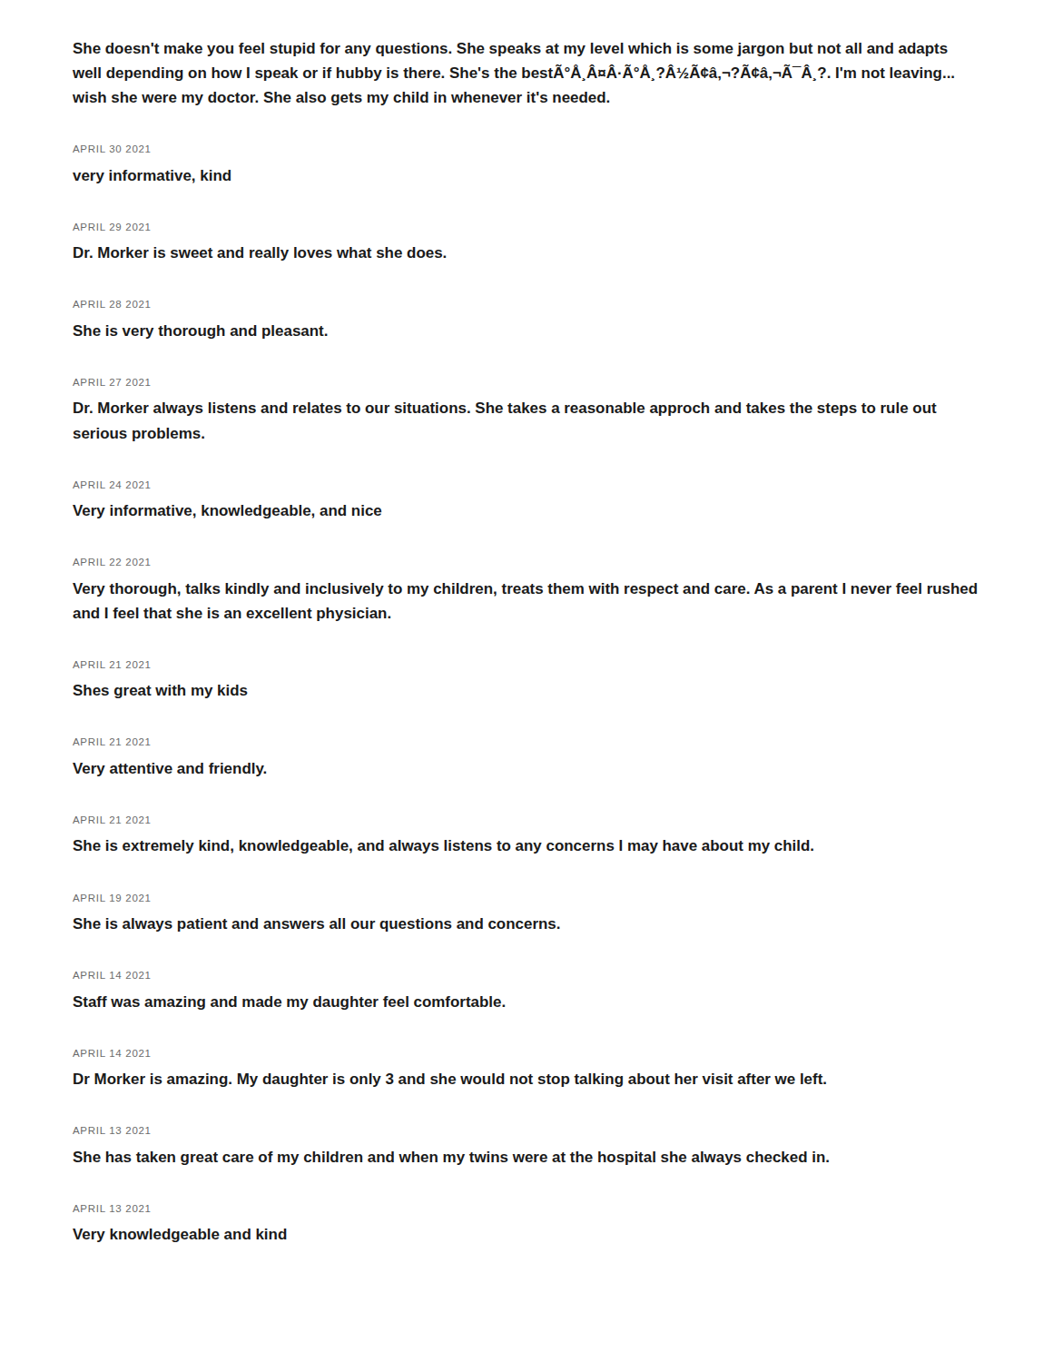She doesn't make you feel stupid for any questions. She speaks at my level which is some jargon but not all and adapts well depending on how I speak or if hubby is there. She's the bestÃ°Å¸Â¤Â·Ã°Å¸?Â½Ã¢â‚¬?Ã¢â‚¬Ã¯Â¸?. I'm not leaving... wish she were my doctor. She also gets my child in whenever it's needed.
April 30 2021
very informative, kind
April 29 2021
Dr. Morker is sweet and really loves what she does.
April 28 2021
She is very thorough and pleasant.
April 27 2021
Dr. Morker always listens and relates to our situations. She takes a reasonable approch and takes the steps to rule out serious problems.
April 24 2021
Very informative, knowledgeable, and nice
April 22 2021
Very thorough, talks kindly and inclusively to my children, treats them with respect and care. As a parent I never feel rushed and I feel that she is an excellent physician.
April 21 2021
Shes great with my kids
April 21 2021
Very attentive and friendly.
April 21 2021
She is extremely kind, knowledgeable, and always listens to any concerns I may have about my child.
April 19 2021
She is always patient and answers all our questions and concerns.
April 14 2021
Staff was amazing and made my daughter feel comfortable.
April 14 2021
Dr Morker is amazing. My daughter is only 3 and she would not stop talking about her visit after we left.
April 13 2021
She has taken great care of my children and when my twins were at the hospital she always checked in.
April 13 2021
Very knowledgeable and kind